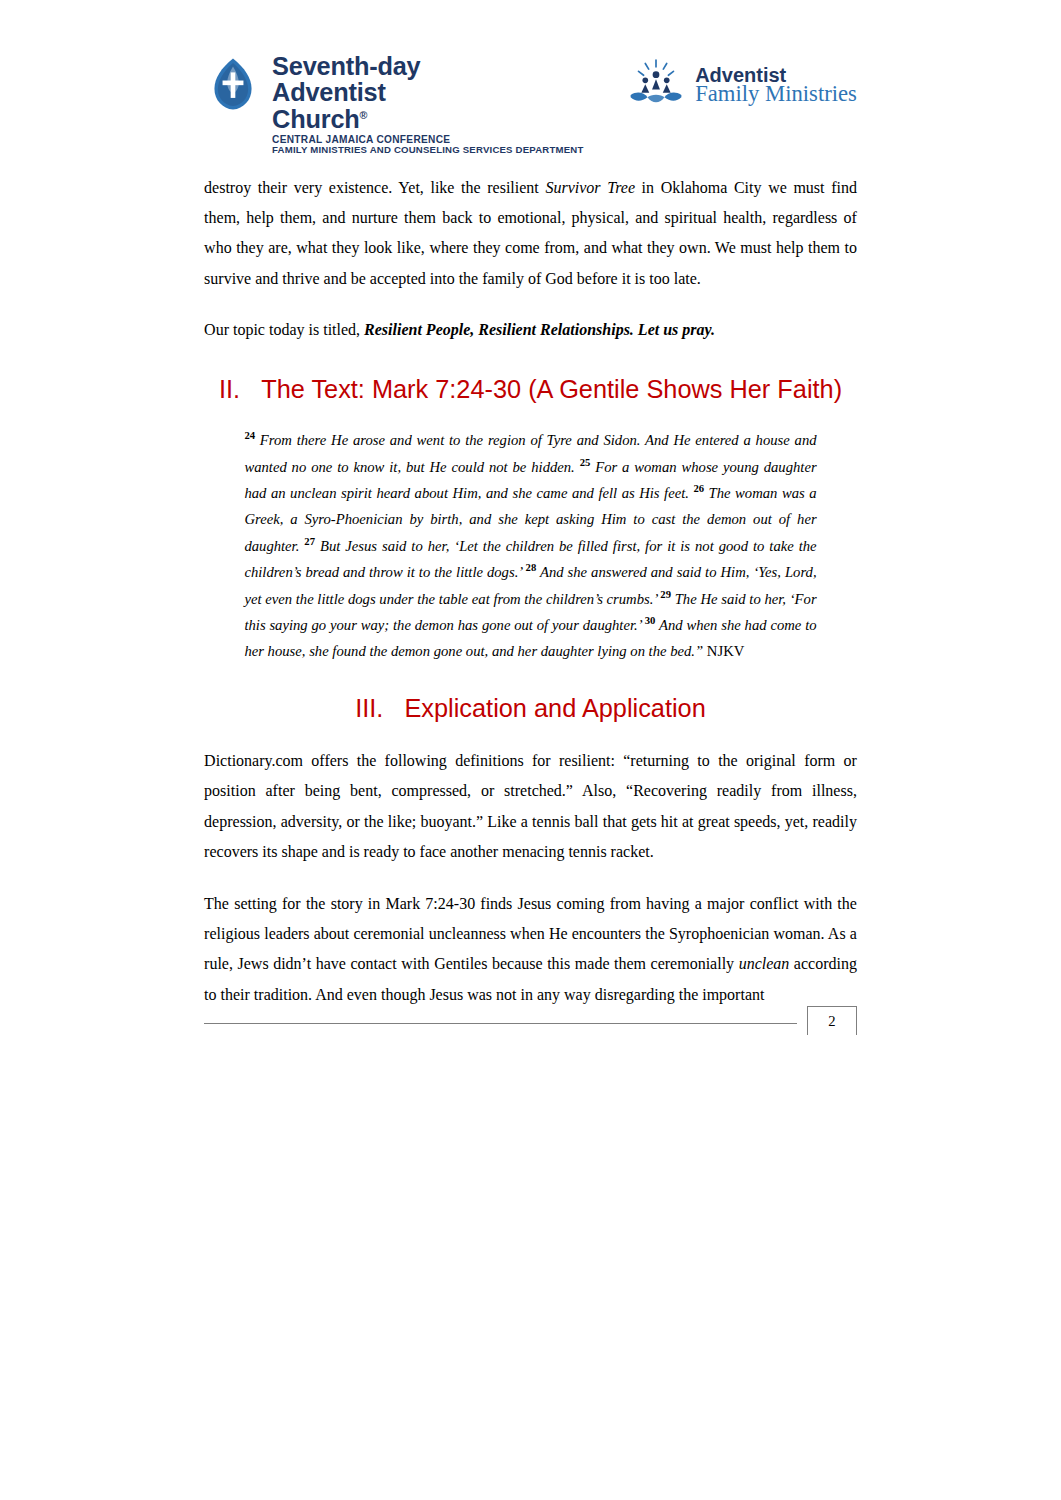Seventh-day Adventist Church® CENTRAL JAMAICA CONFERENCE FAMILY MINISTRIES AND COUNSELING SERVICES DEPARTMENT
Adventist Family Ministries
destroy their very existence. Yet, like the resilient Survivor Tree in Oklahoma City we must find them, help them, and nurture them back to emotional, physical, and spiritual health, regardless of who they are, what they look like, where they come from, and what they own. We must help them to survive and thrive and be accepted into the family of God before it is too late.
Our topic today is titled, Resilient People, Resilient Relationships. Let us pray.
II. The Text: Mark 7:24-30 (A Gentile Shows Her Faith)
24 From there He arose and went to the region of Tyre and Sidon. And He entered a house and wanted no one to know it, but He could not be hidden. 25 For a woman whose young daughter had an unclean spirit heard about Him, and she came and fell as His feet. 26 The woman was a Greek, a Syro-Phoenician by birth, and she kept asking Him to cast the demon out of her daughter. 27 But Jesus said to her, ‘Let the children be filled first, for it is not good to take the children’s bread and throw it to the little dogs.’ 28 And she answered and said to Him, ‘Yes, Lord, yet even the little dogs under the table eat from the children’s crumbs.’ 29 The He said to her, ‘For this saying go your way; the demon has gone out of your daughter.’ 30 And when she had come to her house, she found the demon gone out, and her daughter lying on the bed.” NJKV
III. Explication and Application
Dictionary.com offers the following definitions for resilient: “returning to the original form or position after being bent, compressed, or stretched.” Also, “Recovering readily from illness, depression, adversity, or the like; buoyant.” Like a tennis ball that gets hit at great speeds, yet, readily recovers its shape and is ready to face another menacing tennis racket.
The setting for the story in Mark 7:24-30 finds Jesus coming from having a major conflict with the religious leaders about ceremonial uncleanness when He encounters the Syrophoenician woman. As a rule, Jews didn’t have contact with Gentiles because this made them ceremonially unclean according to their tradition. And even though Jesus was not in any way disregarding the important
2